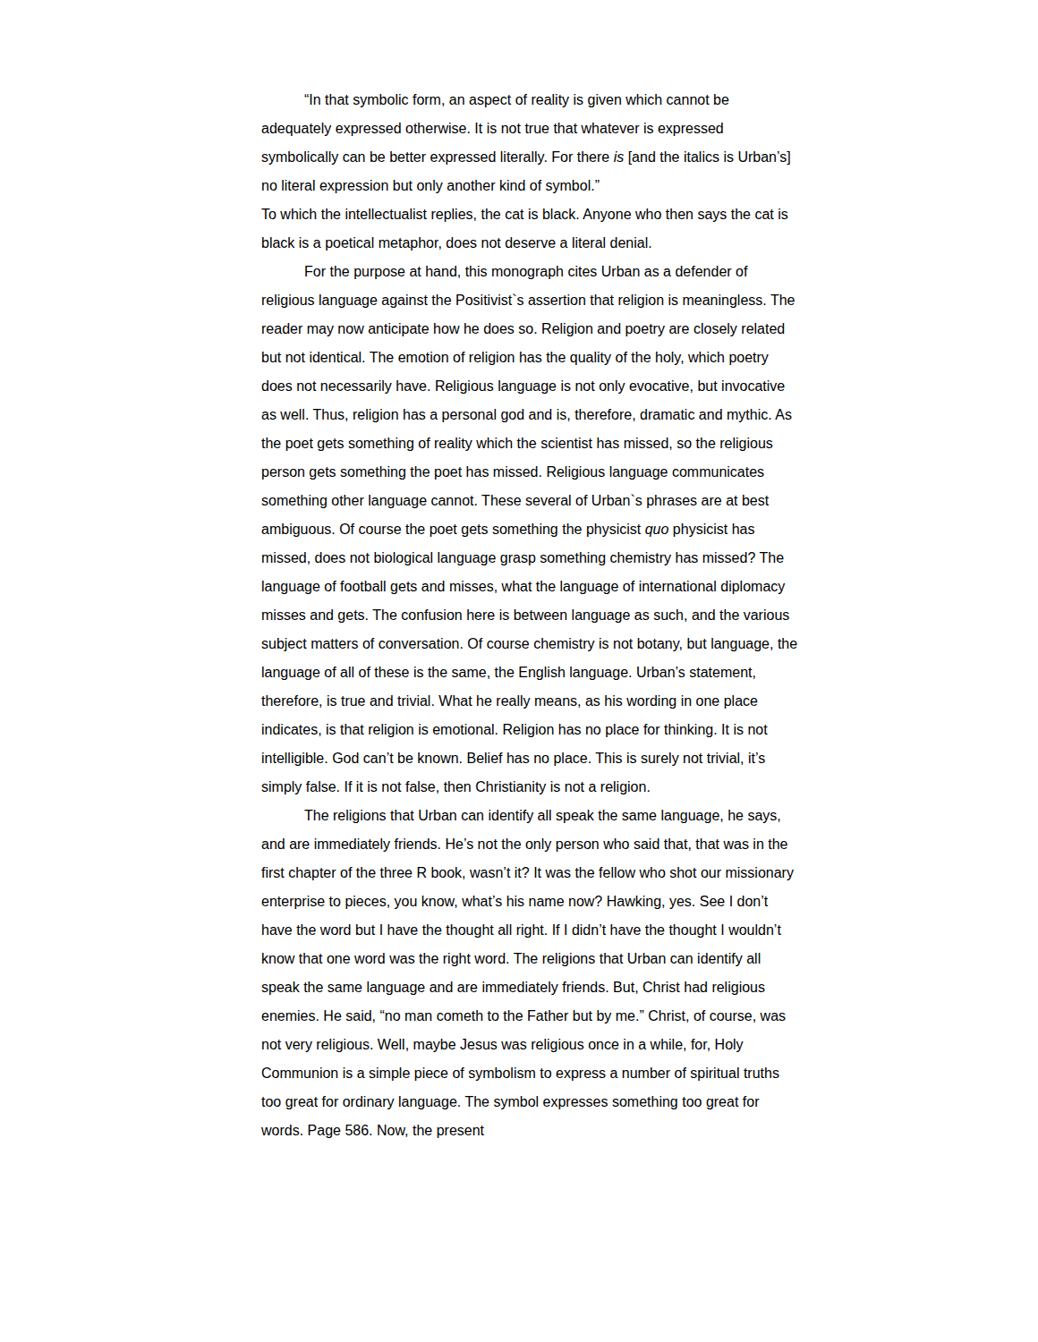“In that symbolic form, an aspect of reality is given which cannot be adequately expressed otherwise. It is not true that whatever is expressed symbolically can be better expressed literally. For there is [and the italics is Urban’s] no literal expression but only another kind of symbol.”
To which the intellectualist replies, the cat is black. Anyone who then says the cat is black is a poetical metaphor, does not deserve a literal denial.
For the purpose at hand, this monograph cites Urban as a defender of religious language against the Positivist`s assertion that religion is meaningless. The reader may now anticipate how he does so. Religion and poetry are closely related but not identical. The emotion of religion has the quality of the holy, which poetry does not necessarily have. Religious language is not only evocative, but invocative as well. Thus, religion has a personal god and is, therefore, dramatic and mythic. As the poet gets something of reality which the scientist has missed, so the religious person gets something the poet has missed. Religious language communicates something other language cannot. These several of Urban`s phrases are at best ambiguous. Of course the poet gets something the physicist quo physicist has missed, does not biological language grasp something chemistry has missed? The language of football gets and misses, what the language of international diplomacy misses and gets. The confusion here is between language as such, and the various subject matters of conversation. Of course chemistry is not botany, but language, the language of all of these is the same, the English language. Urban’s statement, therefore, is true and trivial. What he really means, as his wording in one place indicates, is that religion is emotional. Religion has no place for thinking. It is not intelligible. God can’t be known. Belief has no place. This is surely not trivial, it’s simply false. If it is not false, then Christianity is not a religion.
The religions that Urban can identify all speak the same language, he says, and are immediately friends. He’s not the only person who said that, that was in the first chapter of the three R book, wasn’t it? It was the fellow who shot our missionary enterprise to pieces, you know, what’s his name now? Hawking, yes. See I don’t have the word but I have the thought all right. If I didn’t have the thought I wouldn’t know that one word was the right word. The religions that Urban can identify all speak the same language and are immediately friends. But, Christ had religious enemies. He said, “no man cometh to the Father but by me.” Christ, of course, was not very religious. Well, maybe Jesus was religious once in a while, for, Holy Communion is a simple piece of symbolism to express a number of spiritual truths too great for ordinary language. The symbol expresses something too great for words. Page 586. Now, the present